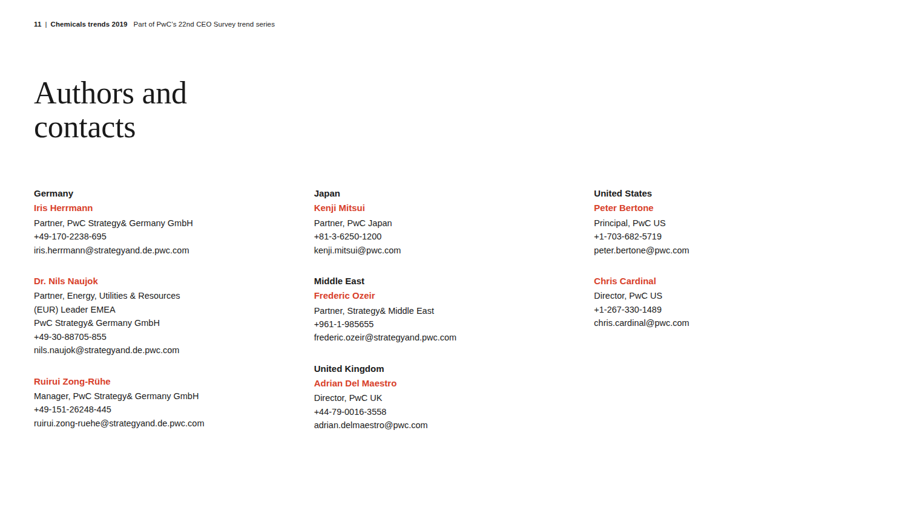11|Chemicals trends 2019 Part of PwC’s 22nd CEO Survey trend series
Authors and
contacts
Germany
Iris Herrmann
Partner, PwC Strategy& Germany GmbH
+49-170-2238-695
iris.herrmann@strategyand.de.pwc.com
Dr. Nils Naujok
Partner, Energy, Utilities & Resources
(EUR) Leader EMEA
PwC Strategy& Germany GmbH
+49-30-88705-855
nils.naujok@strategyand.de.pwc.com
Ruirui Zong-Rühe
Manager, PwC Strategy& Germany GmbH
+49-151-26248-445
ruirui.zong-ruehe@strategyand.de.pwc.com
Japan
Kenji Mitsui
Partner, PwC Japan
+81-3-6250-1200
kenji.mitsui@pwc.com
Middle East
Frederic Ozeir
Partner, Strategy& Middle East
+961-1-985655
frederic.ozeir@strategyand.pwc.com
United Kingdom
Adrian Del Maestro
Director, PwC UK
+44-79-0016-3558
adrian.delmaestro@pwc.com
United States
Peter Bertone
Principal, PwC US
+1-703-682-5719
peter.bertone@pwc.com
Chris Cardinal
Director, PwC US
+1-267-330-1489
chris.cardinal@pwc.com